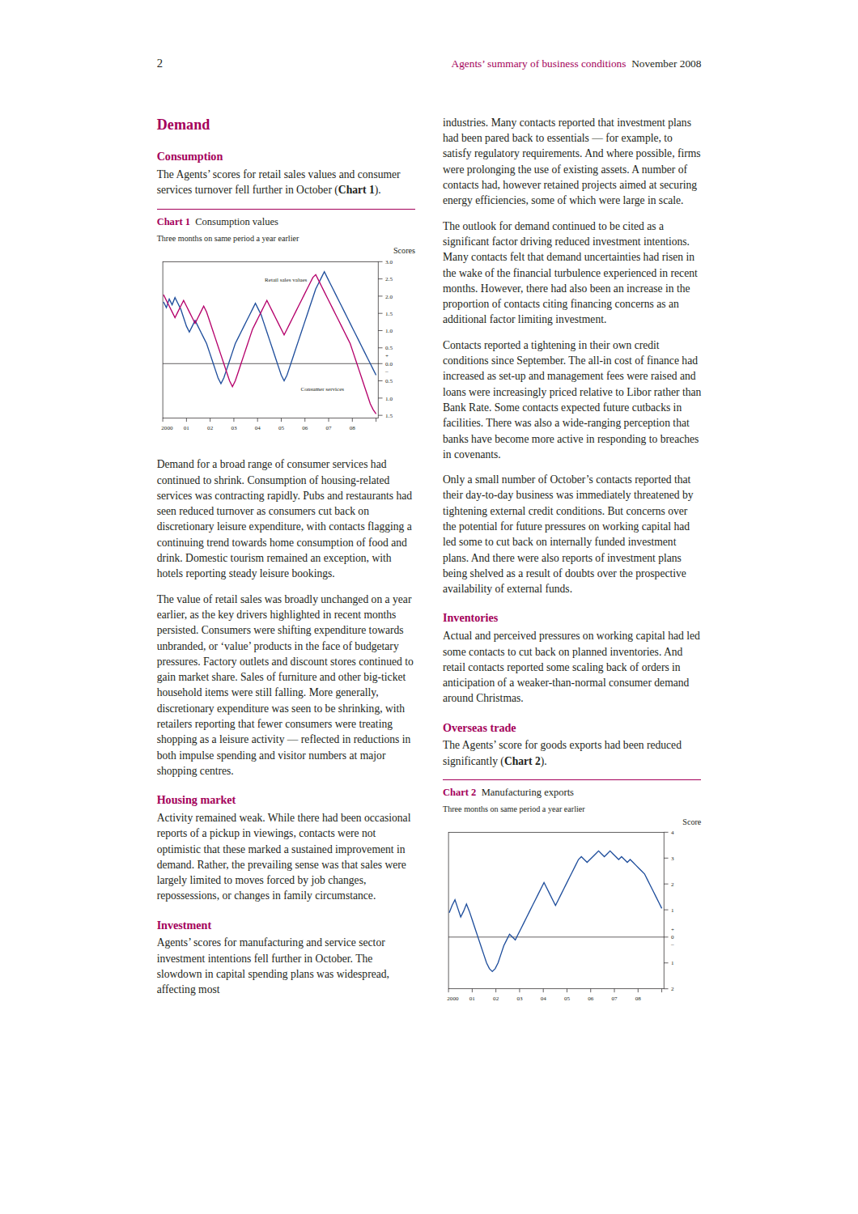2
Agents’ summary of business conditions November 2008
Demand
Consumption
The Agents’ scores for retail sales values and consumer services turnover fell further in October (Chart 1).
Chart 1 Consumption values
Three months on same period a year earlier
Scores
3.0 2.5 2.0 1.5 1.0 0.5 + 0.0 – 0.5 1.0 1.5 2000 01 02 03 04 05 06 07 08 Retail sales values Consumer services
Demand for a broad range of consumer services had continued to shrink. Consumption of housing-related services was contracting rapidly. Pubs and restaurants had seen reduced turnover as consumers cut back on discretionary leisure expenditure, with contacts flagging a continuing trend towards home consumption of food and drink. Domestic tourism remained an exception, with hotels reporting steady leisure bookings.
The value of retail sales was broadly unchanged on a year earlier, as the key drivers highlighted in recent months persisted. Consumers were shifting expenditure towards unbranded, or ‘value’ products in the face of budgetary pressures. Factory outlets and discount stores continued to gain market share. Sales of furniture and other big-ticket household items were still falling. More generally, discretionary expenditure was seen to be shrinking, with retailers reporting that fewer consumers were treating shopping as a leisure activity — reflected in reductions in both impulse spending and visitor numbers at major shopping centres.
Housing market
Activity remained weak. While there had been occasional reports of a pickup in viewings, contacts were not optimistic that these marked a sustained improvement in demand. Rather, the prevailing sense was that sales were largely limited to moves forced by job changes, repossessions, or changes in family circumstance.
Investment
Agents’ scores for manufacturing and service sector investment intentions fell further in October. The slowdown in capital spending plans was widespread, affecting most
industries. Many contacts reported that investment plans had been pared back to essentials — for example, to satisfy regulatory requirements. And where possible, firms were prolonging the use of existing assets. A number of contacts had, however retained projects aimed at securing energy efficiencies, some of which were large in scale.
The outlook for demand continued to be cited as a significant factor driving reduced investment intentions. Many contacts felt that demand uncertainties had risen in the wake of the financial turbulence experienced in recent months. However, there had also been an increase in the proportion of contacts citing financing concerns as an additional factor limiting investment.
Contacts reported a tightening in their own credit conditions since September. The all-in cost of finance had increased as set-up and management fees were raised and loans were increasingly priced relative to Libor rather than Bank Rate. Some contacts expected future cutbacks in facilities. There was also a wide-ranging perception that banks have become more active in responding to breaches in covenants.
Only a small number of October’s contacts reported that their day-to-day business was immediately threatened by tightening external credit conditions. But concerns over the potential for future pressures on working capital had led some to cut back on internally funded investment plans. And there were also reports of investment plans being shelved as a result of doubts over the prospective availability of external funds.
Inventories
Actual and perceived pressures on working capital had led some contacts to cut back on planned inventories. And retail contacts reported some scaling back of orders in anticipation of a weaker-than-normal consumer demand around Christmas.
Overseas trade
The Agents’ score for goods exports had been reduced significantly (Chart 2).
Chart 2 Manufacturing exports
Three months on same period a year earlier
Score
4 3 2 1 + 0 – 1 2 2000 01 02 03 04 05 06 07 08